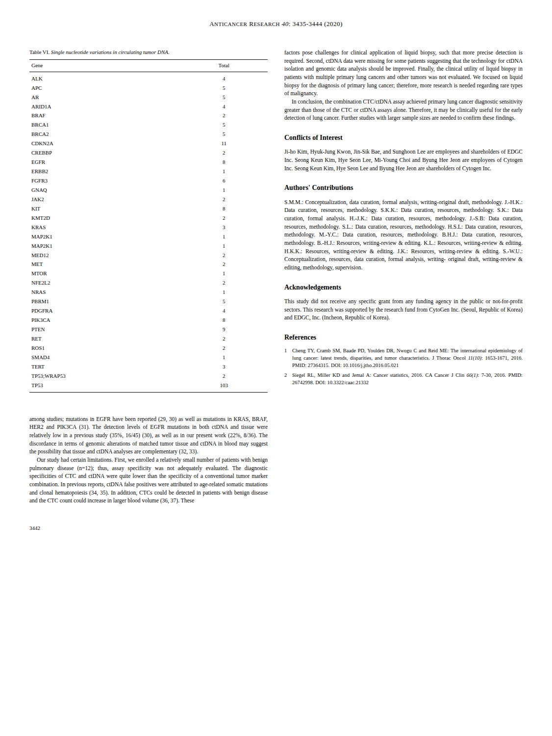ANTICANCER RESEARCH 40: 3435-3444 (2020)
Table VI. Single nucleotide variations in circulating tumor DNA.
| Gene | Total |
| --- | --- |
| ALK | 4 |
| APC | 5 |
| AR | 5 |
| ARID1A | 4 |
| BRAF | 2 |
| BRCA1 | 5 |
| BRCA2 | 5 |
| CDKN2A | 11 |
| CREBBP | 2 |
| EGFR | 8 |
| ERBB2 | 1 |
| FGFR3 | 6 |
| GNAQ | 1 |
| JAK2 | 2 |
| KIT | 8 |
| KMT2D | 2 |
| KRAS | 3 |
| MAP2K1 | 1 |
| MAP2K1 | 1 |
| MED12 | 2 |
| MET | 2 |
| MTOR | 1 |
| NFE2L2 | 2 |
| NRAS | 1 |
| PBRM1 | 5 |
| PDGFRA | 4 |
| PIK3CA | 8 |
| PTEN | 9 |
| RET | 2 |
| ROS1 | 2 |
| SMAD4 | 1 |
| TERT | 3 |
| TP53;WRAP53 | 2 |
| TP53 | 103 |
among studies; mutations in EGFR have been reported (29, 30) as well as mutations in KRAS, BRAF, HER2 and PIK3CA (31). The detection levels of EGFR mutations in both ctDNA and tissue were relatively low in a previous study (35%, 16/45) (30), as well as in our present work (22%, 8/36). The discordance in terms of genomic alterations of matched tumor tissue and ctDNA in blood may suggest the possibility that tissue and ctDNA analyses are complementary (32, 33).
Our study had certain limitations. First, we enrolled a relatively small number of patients with benign pulmonary disease (n=12); thus, assay specificity was not adequately evaluated. The diagnostic specificities of CTC and ctDNA were quite lower than the specificity of a conventional tumor marker combination. In previous reports, ctDNA false positives were attributed to age-related somatic mutations and clonal hematopoiesis (34, 35). In addition, CTCs could be detected in patients with benign disease and the CTC count could increase in larger blood volume (36, 37). These
3442
factors pose challenges for clinical application of liquid biopsy, such that more precise detection is required. Second, ctDNA data were missing for some patients suggesting that the technology for ctDNA isolation and genomic data analysis should be improved. Finally, the clinical utility of liquid biopsy in patients with multiple primary lung cancers and other tumors was not evaluated. We focused on liquid biopsy for the diagnosis of primary lung cancer; therefore, more research is needed regarding rare types of malignancy.
In conclusion, the combination CTC/ctDNA assay achieved primary lung cancer diagnostic sensitivity greater than those of the CTC or ctDNA assays alone. Therefore, it may be clinically useful for the early detection of lung cancer. Further studies with larger sample sizes are needed to confirm these findings.
Conflicts of Interest
Ji-ho Kim, Hyuk-Jung Kwon, Jin-Sik Bae, and Sunghoon Lee are employees and shareholders of EDGC Inc. Seong Keun Kim, Hye Seon Lee, Mi-Young Choi and Byung Hee Jeon are employees of Cytogen Inc. Seong Keun Kim, Hye Seon Lee and Byung Hee Jeon are shareholders of Cytogen Inc.
Authors' Contributions
S.M.M.: Conceptualization, data curation, formal analysis, writing-original draft, methodology. J.-H.K.: Data curation, resources, methodology. S.K.K.: Data curation, resources, methodology. S.K.: Data curation, formal analysis. H.-J.K.: Data curation, resources, methodology. J.-S.B: Data curation, resources, methodology. S.L.: Data curation, resources, methodology. H.S.L: Data curation, resources, methodology. M.-Y.C.: Data curation, resources, methodology. B.H.J.: Data curation, resources, methodology. B.-H.J.: Resources, writing-review & editing. K.L.: Resources, writing-review & editing. H.K.K.: Resources, writing-review & editing. J.K.: Resources, writing-review & editing. S.-W.U.: Conceptualization, resources, data curation, formal analysis, writing- original draft, writing-review & editing, methodology, supervision.
Acknowledgements
This study did not receive any specific grant from any funding agency in the public or not-for-profit sectors. This research was supported by the research fund from CytoGen Inc. (Seoul, Republic of Korea) and EDGC, Inc. (Incheon, Republic of Korea).
References
1
Cheng TY, Cramb SM, Baade PD, Youlden DR, Nwogu C and Reid ME: The international epidemiology of lung cancer: latest trends, disparities, and tumor characteristics. J Thorac Oncol 11(10): 1653-1671, 2016. PMID: 27364315. DOI: 10.1016/j.jtho.2016.05.021
2
Siegel RL, Miller KD and Jemal A: Cancer statistics, 2016. CA Cancer J Clin 66(1): 7-30, 2016. PMID: 26742998. DOI: 10.3322/caac.21332